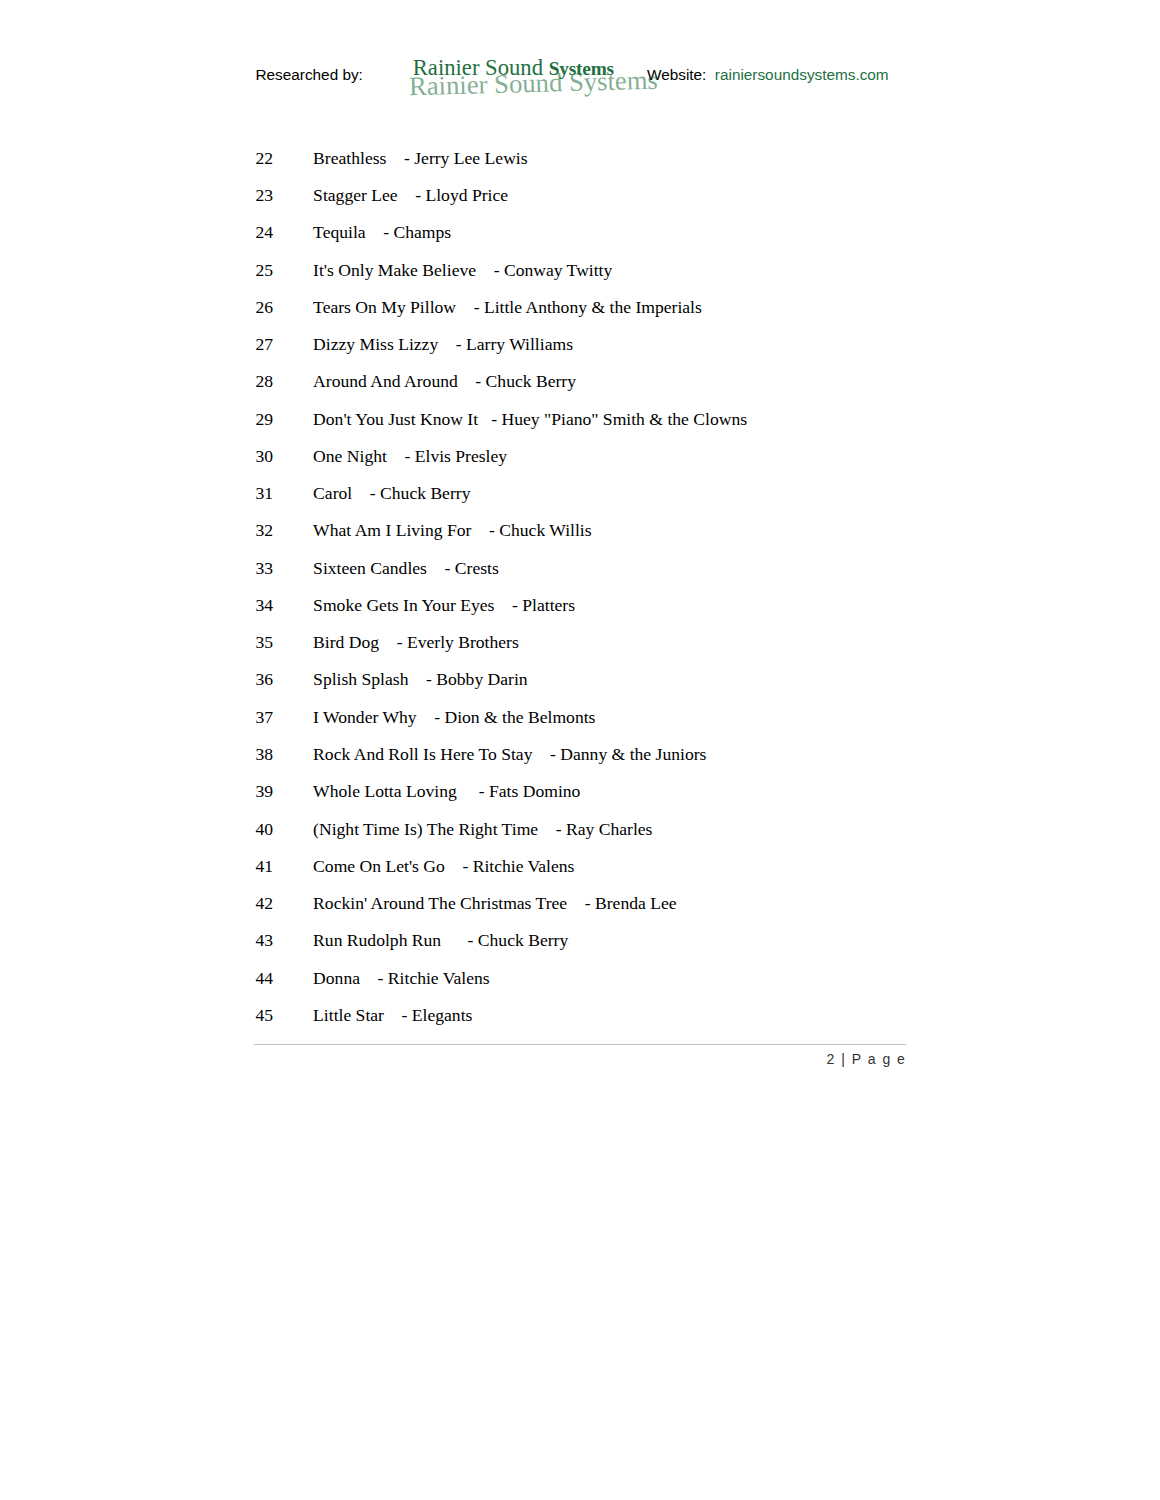Researched by: Rainier Sound Systems Rainier Sound Systems Website: rainiersoundsystems.com
22 Breathless - Jerry Lee Lewis
23 Stagger Lee - Lloyd Price
24 Tequila - Champs
25 It's Only Make Believe - Conway Twitty
26 Tears On My Pillow - Little Anthony & the Imperials
27 Dizzy Miss Lizzy - Larry Williams
28 Around And Around - Chuck Berry
29 Don't You Just Know It - Huey "Piano" Smith & the Clowns
30 One Night - Elvis Presley
31 Carol - Chuck Berry
32 What Am I Living For - Chuck Willis
33 Sixteen Candles - Crests
34 Smoke Gets In Your Eyes - Platters
35 Bird Dog - Everly Brothers
36 Splish Splash - Bobby Darin
37 I Wonder Why - Dion & the Belmonts
38 Rock And Roll Is Here To Stay - Danny & the Juniors
39 Whole Lotta Loving - Fats Domino
40(Night Time Is) The Right Time - Ray Charles
41 Come On Let's Go - Ritchie Valens
42 Rockin' Around The Christmas Tree - Brenda Lee
43 Run Rudolph Run - Chuck Berry
44 Donna - Ritchie Valens
45 Little Star - Elegants
2 | P a g e